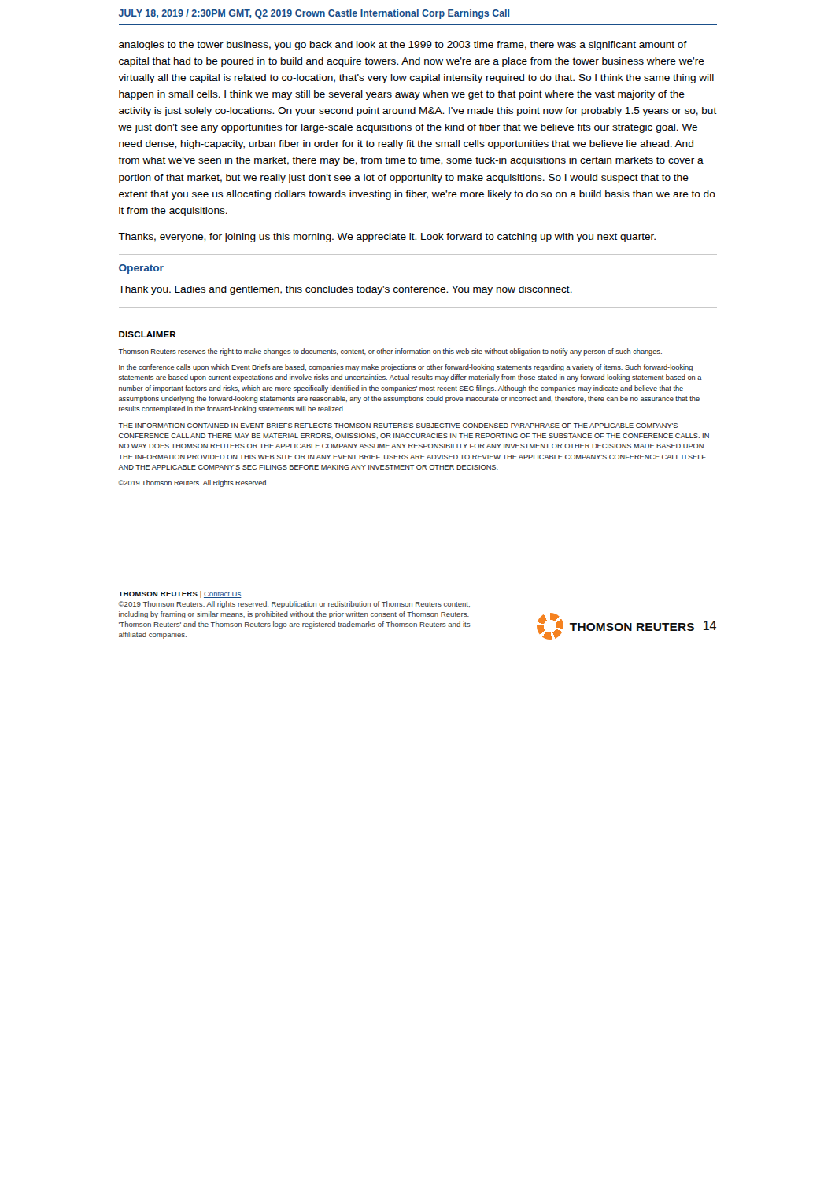JULY 18, 2019 / 2:30PM GMT, Q2 2019 Crown Castle International Corp Earnings Call
analogies to the tower business, you go back and look at the 1999 to 2003 time frame, there was a significant amount of capital that had to be poured in to build and acquire towers. And now we're are a place from the tower business where we're virtually all the capital is related to co-location, that's very low capital intensity required to do that. So I think the same thing will happen in small cells. I think we may still be several years away when we get to that point where the vast majority of the activity is just solely co-locations. On your second point around M&A. I've made this point now for probably 1.5 years or so, but we just don't see any opportunities for large-scale acquisitions of the kind of fiber that we believe fits our strategic goal. We need dense, high-capacity, urban fiber in order for it to really fit the small cells opportunities that we believe lie ahead. And from what we've seen in the market, there may be, from time to time, some tuck-in acquisitions in certain markets to cover a portion of that market, but we really just don't see a lot of opportunity to make acquisitions. So I would suspect that to the extent that you see us allocating dollars towards investing in fiber, we're more likely to do so on a build basis than we are to do it from the acquisitions.
Thanks, everyone, for joining us this morning. We appreciate it. Look forward to catching up with you next quarter.
Operator
Thank you. Ladies and gentlemen, this concludes today's conference. You may now disconnect.
DISCLAIMER
Thomson Reuters reserves the right to make changes to documents, content, or other information on this web site without obligation to notify any person of such changes.
In the conference calls upon which Event Briefs are based, companies may make projections or other forward-looking statements regarding a variety of items. Such forward-looking statements are based upon current expectations and involve risks and uncertainties. Actual results may differ materially from those stated in any forward-looking statement based on a number of important factors and risks, which are more specifically identified in the companies' most recent SEC filings. Although the companies may indicate and believe that the assumptions underlying the forward-looking statements are reasonable, any of the assumptions could prove inaccurate or incorrect and, therefore, there can be no assurance that the results contemplated in the forward-looking statements will be realized.
THE INFORMATION CONTAINED IN EVENT BRIEFS REFLECTS THOMSON REUTERS'S SUBJECTIVE CONDENSED PARAPHRASE OF THE APPLICABLE COMPANY'S CONFERENCE CALL AND THERE MAY BE MATERIAL ERRORS, OMISSIONS, OR INACCURACIES IN THE REPORTING OF THE SUBSTANCE OF THE CONFERENCE CALLS. IN NO WAY DOES THOMSON REUTERS OR THE APPLICABLE COMPANY ASSUME ANY RESPONSIBILITY FOR ANY INVESTMENT OR OTHER DECISIONS MADE BASED UPON THE INFORMATION PROVIDED ON THIS WEB SITE OR IN ANY EVENT BRIEF. USERS ARE ADVISED TO REVIEW THE APPLICABLE COMPANY'S CONFERENCE CALL ITSELF AND THE APPLICABLE COMPANY'S SEC FILINGS BEFORE MAKING ANY INVESTMENT OR OTHER DECISIONS.
©2019 Thomson Reuters. All Rights Reserved.
THOMSON REUTERS | Contact Us
©2019 Thomson Reuters. All rights reserved. Republication or redistribution of Thomson Reuters content, including by framing or similar means, is prohibited without the prior written consent of Thomson Reuters. 'Thomson Reuters' and the Thomson Reuters logo are registered trademarks of Thomson Reuters and its affiliated companies.
THOMSON REUTERS
14